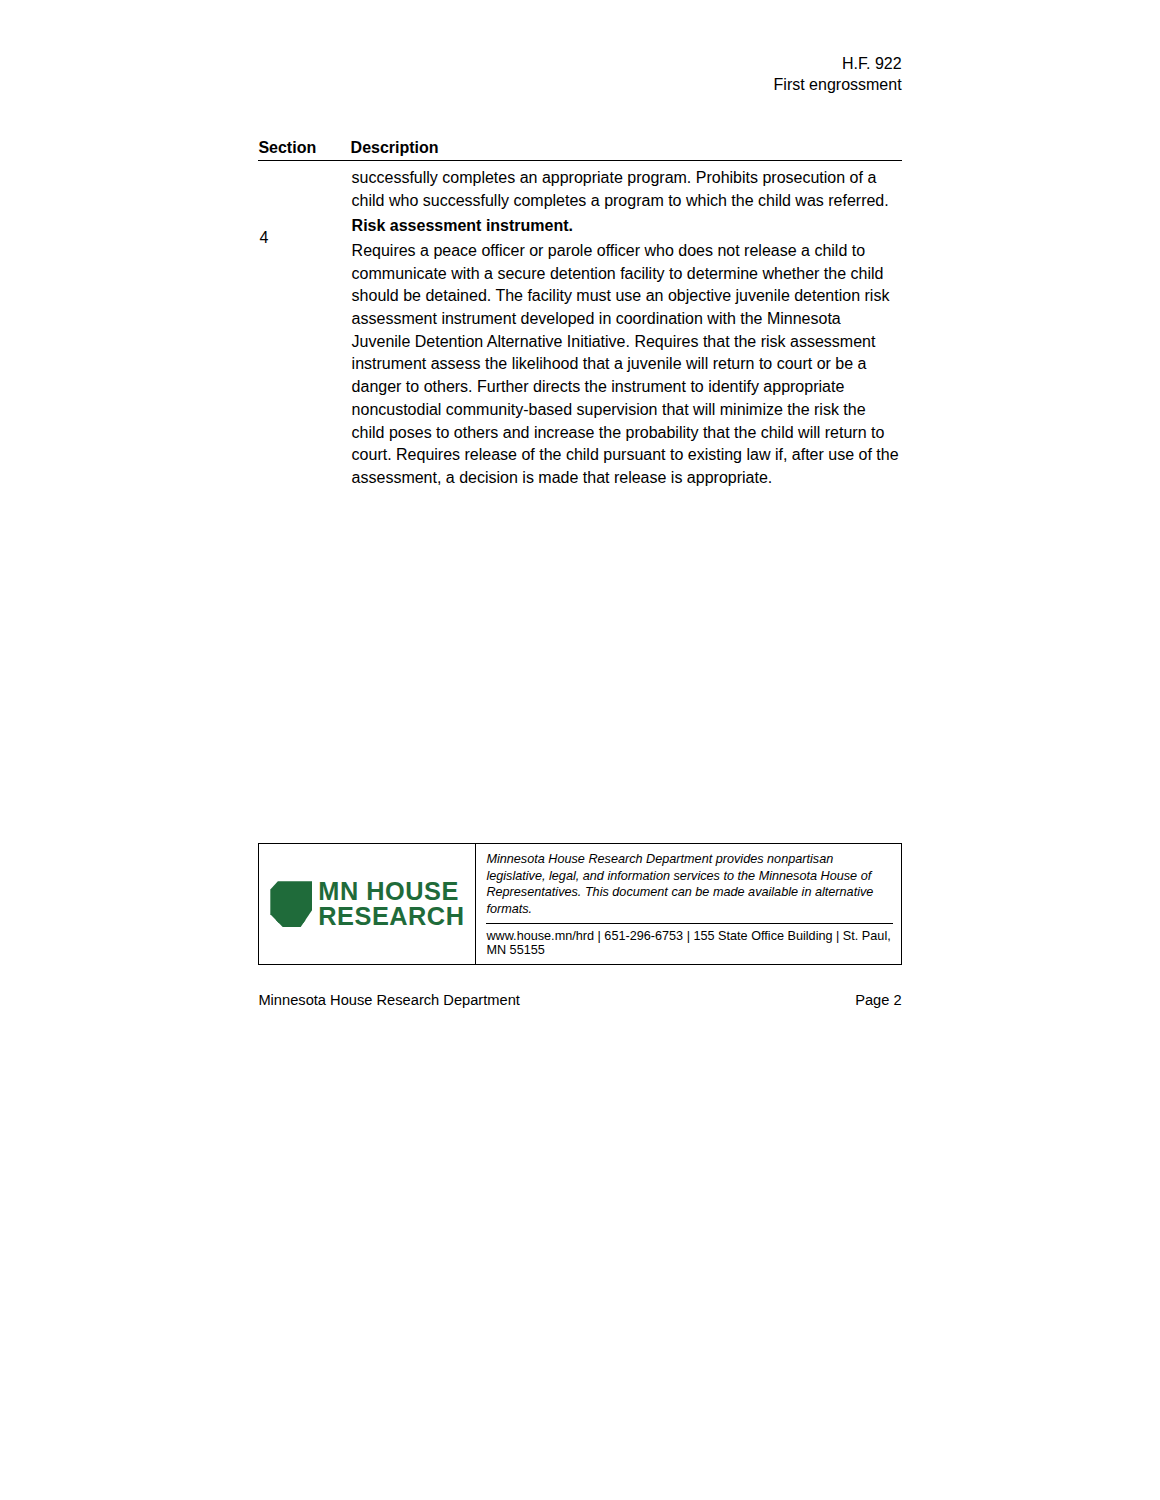H.F. 922
First engrossment
| Section | Description |
| --- | --- |
| | successfully completes an appropriate program. Prohibits prosecution of a child who successfully completes a program to which the child was referred. |
| 4 | Risk assessment instrument. Requires a peace officer or parole officer who does not release a child to communicate with a secure detention facility to determine whether the child should be detained. The facility must use an objective juvenile detention risk assessment instrument developed in coordination with the Minnesota Juvenile Detention Alternative Initiative. Requires that the risk assessment instrument assess the likelihood that a juvenile will return to court or be a danger to others. Further directs the instrument to identify appropriate noncustodial community-based supervision that will minimize the risk the child poses to others and increase the probability that the child will return to court. Requires release of the child pursuant to existing law if, after use of the assessment, a decision is made that release is appropriate. |
MN HOUSE
RESEARCH
Minnesota House Research Department provides nonpartisan legislative, legal, and information services to the Minnesota House of Representatives. This document can be made available in alternative formats.
www.house.mn/hrd | 651-296-6753 | 155 State Office Building | St. Paul, MN 55155
Minnesota House Research Department Page 2